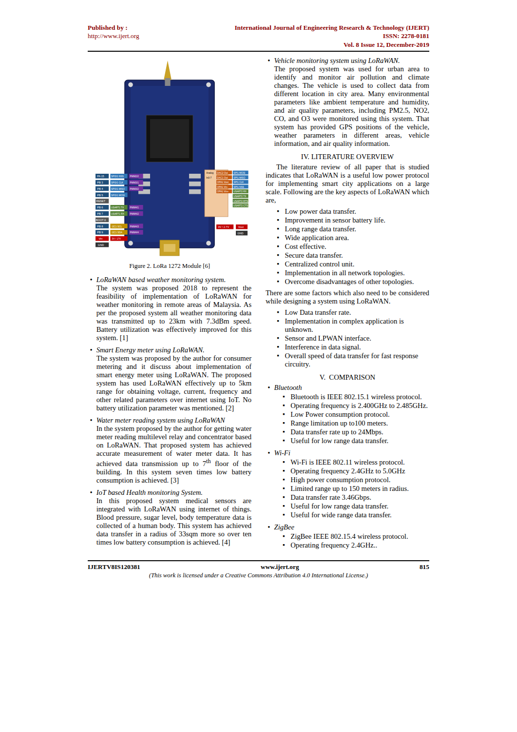Published by :
http://www.ijert.org
International Journal of Engineering Research & Technology (IJERT)
ISSN: 2278-0181
Vol. 8 Issue 12, December-2019
Figure 2. LoRa 1272 Module [6]
LoRaWAN based weather monitoring system. The system was proposed 2018 to represent the feasibility of implementation of LoRaWAN for weather monitoring in remote areas of Malaysia. As per the proposed system all weather monitoring data was transmitted up to 23km with 7.3dBm speed. Battery utilization was effectively improved for this system. [1]
Smart Energy meter using LoRaWAN. The system was proposed by the author for consumer metering and it discuss about implementation of smart energy meter using LoRaWAN. The proposed system has used LoRaWAN effectively up to 5km range for obtaining voltage, current, frequency and other related parameters over internet using IoT. No battery utilization parameter was mentioned. [2]
Water meter reading system using LoRaWAN In the system proposed by the author for getting water meter reading multilevel relay and concentrator based on LoRaWAN. That proposed system has achieved accurate measurement of water meter data. It has achieved data transmission up to 7th floor of the building. In this system seven times low battery consumption is achieved. [3]
IoT based Health monitoring System. In this proposed system medical sensors are integrated with LoRaWAN using internet of things. Blood pressure, sugar level, body temperature data is collected of a human body. This system has achieved data transfer in a radius of 33sqm more so over ten times low battery consumption is achieved. [4]
Vehicle monitoring system using LoRaWAN. The proposed system was used for urban area to identify and monitor air pollution and climate changes. The vehicle is used to collect data from different location in city area. Many environmental parameters like ambient temperature and humidity, and air quality parameters, including PM2.5, NO2, CO, and O3 were monitored using this system. That system has provided GPS positions of the vehicle, weather parameters in different areas, vehicle information, and air quality information.
IV. LITERATURE OVERVIEW
The literature review of all paper that is studied indicates that LoRaWAN is a useful low power protocol for implementing smart city applications on a large scale. Following are the key aspects of LoRaWAN which are,
Low power data transfer.
Improvement in sensor battery life.
Long range data transfer.
Wide application area.
Cost effective.
Secure data transfer.
Centralized control unit.
Implementation in all network topologies.
Overcome disadvantages of other topologies.
There are some factors which also need to be considered while designing a system using LoRaWAN.
Low Data transfer rate.
Implementation in complex application is unknown.
Sensor and LPWAN interface.
Interference in data signal.
Overall speed of data transfer for fast response circuitry.
V. COMPARISON
Bluetooth
Bluetooth is IEEE 802.15.1 wireless protocol.
Operating frequency is 2.400GHz to 2.485GHz.
Low Power consumption protocol.
Range limitation up to100 meters.
Data transfer rate up to 24Mbps.
Useful for low range data transfer.
Wi-Fi
Wi-Fi is IEEE 802.11 wireless protocol.
Operating frequency 2.4GHz to 5.0GHz
High power consumption protocol.
Limited range up to 150 meters in radius.
Data transfer rate 3.46Gbps.
Useful for low range data transfer.
Useful for wide range data transfer.
ZigBee
ZigBee IEEE 802.15.4 wireless protocol.
Operating frequency 2.4GHz..
IJERTV8IS120381
www.ijert.org
815
(This work is licensed under a Creative Commons Attribution 4.0 International License.)